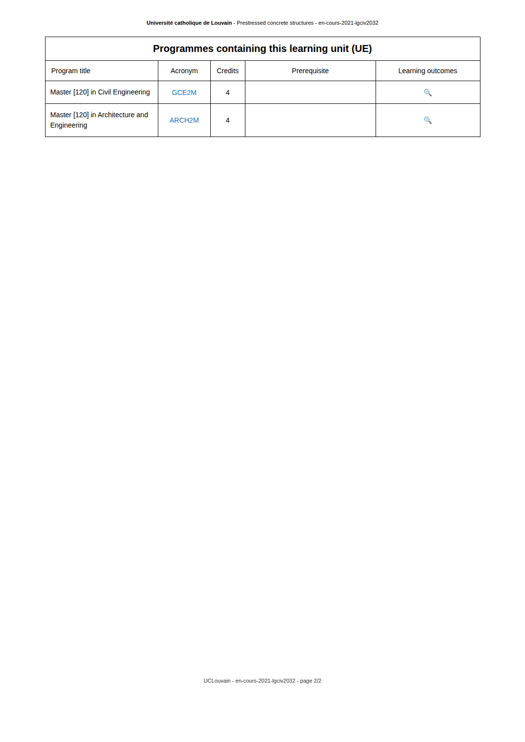Université catholique de Louvain - Prestressed concrete structures - en-cours-2021-lgciv2032
Programmes containing this learning unit (UE)
| Program title | Acronym | Credits | Prerequisite | Learning outcomes |
| --- | --- | --- | --- | --- |
| Master [120] in Civil Engineering | GCE2M | 4 | | 🔍 |
| Master [120] in Architecture and Engineering | ARCH2M | 4 | | 🔍 |
UCLouvain - en-cours-2021-lgciv2032 - page 2/2